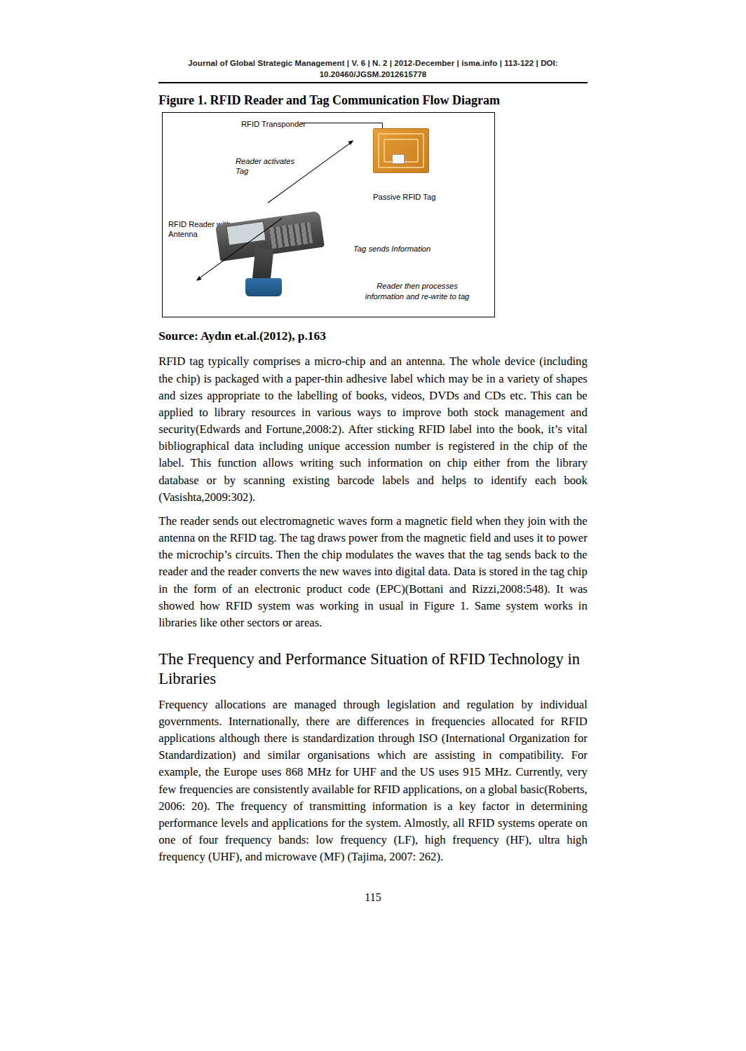Journal of Global Strategic Management | V. 6 | N. 2 | 2012-December | isma.info | 113-122 | DOI: 10.20460/JGSM.2012615778
Figure 1. RFID Reader and Tag Communication Flow Diagram
RFID Transponder
Reader activates
Tag Passive RFID Tag
RFID Reader with
Antenna
Tag sends Information
Reader then processes
information and re-write to tag
Source: Aydın et.al.(2012), p.163
RFID tag typically comprises a micro-chip and an antenna. The whole device (including the chip) is packaged with a paper-thin adhesive label which may be in a variety of shapes and sizes appropriate to the labelling of books, videos, DVDs and CDs etc. This can be applied to library resources in various ways to improve both stock management and security(Edwards and Fortune,2008:2). After sticking RFID label into the book, it’s vital bibliographical data including unique accession number is registered in the chip of the label. This function allows writing such information on chip either from the library database or by scanning existing barcode labels and helps to identify each book (Vasishta,2009:302).
The reader sends out electromagnetic waves form a magnetic field when they join with the antenna on the RFID tag. The tag draws power from the magnetic field and uses it to power the microchip’s circuits. Then the chip modulates the waves that the tag sends back to the reader and the reader converts the new waves into digital data. Data is stored in the tag chip in the form of an electronic product code (EPC)(Bottani and Rizzi,2008:548). It was showed how RFID system was working in usual in Figure 1. Same system works in libraries like other sectors or areas.
The Frequency and Performance Situation of RFID Technology in Libraries
Frequency allocations are managed through legislation and regulation by individual governments. Internationally, there are differences in frequencies allocated for RFID applications although there is standardization through ISO (International Organization for Standardization) and similar organisations which are assisting in compatibility. For example, the Europe uses 868 MHz for UHF and the US uses 915 MHz. Currently, very few frequencies are consistently available for RFID applications, on a global basic(Roberts, 2006: 20). The frequency of transmitting information is a key factor in determining performance levels and applications for the system. Almostly, all RFID systems operate on one of four frequency bands: low frequency (LF), high frequency (HF), ultra high frequency (UHF), and microwave (MF) (Tajima, 2007: 262).
115